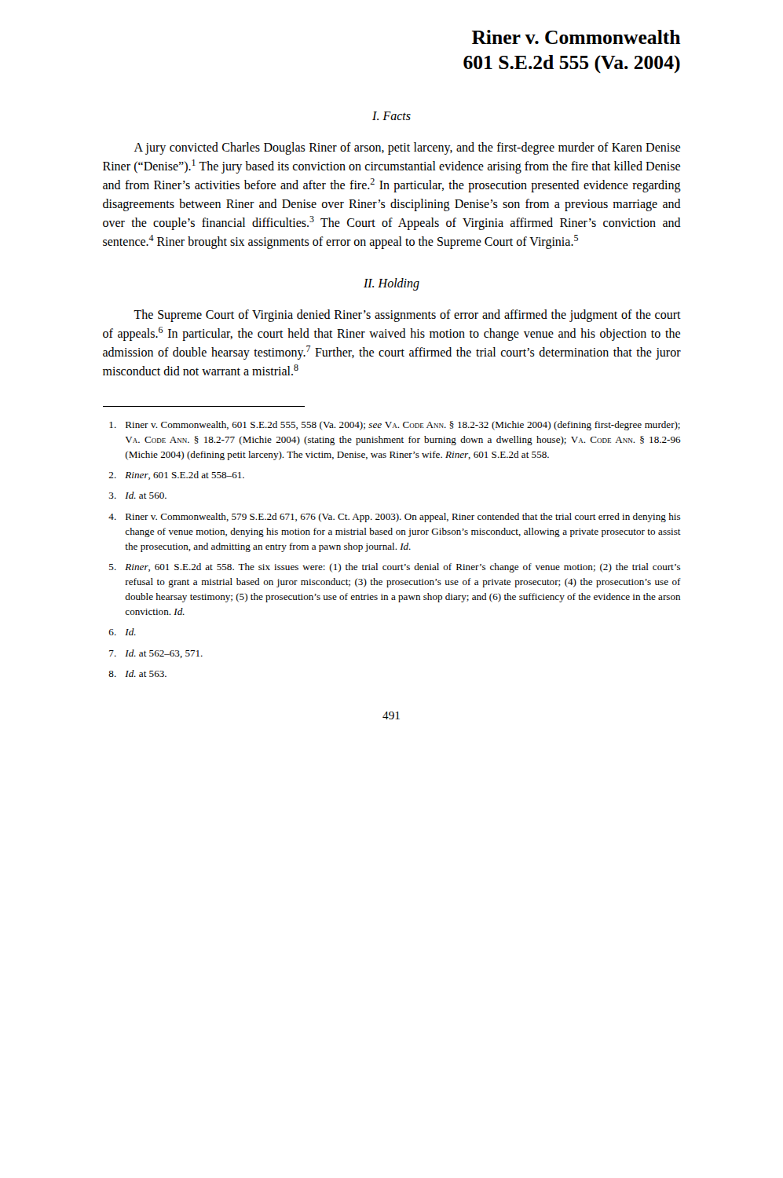Riner v. Commonwealth 601 S.E.2d 555 (Va. 2004)
I. Facts
A jury convicted Charles Douglas Riner of arson, petit larceny, and the first-degree murder of Karen Denise Riner (“Denise”).1 The jury based its conviction on circumstantial evidence arising from the fire that killed Denise and from Riner’s activities before and after the fire.2 In particular, the prosecution presented evidence regarding disagreements between Riner and Denise over Riner’s disciplining Denise’s son from a previous marriage and over the couple’s financial difficulties.3 The Court of Appeals of Virginia affirmed Riner’s conviction and sentence.4 Riner brought six assignments of error on appeal to the Supreme Court of Virginia.5
II. Holding
The Supreme Court of Virginia denied Riner’s assignments of error and affirmed the judgment of the court of appeals.6 In particular, the court held that Riner waived his motion to change venue and his objection to the admission of double hearsay testimony.7 Further, the court affirmed the trial court’s determination that the juror misconduct did not warrant a mistrial.8
Riner v. Commonwealth, 601 S.E.2d 555, 558 (Va. 2004); see Va. Code Ann. § 18.2-32 (Michie 2004) (defining first-degree murder); Va. Code Ann. § 18.2-77 (Michie 2004) (stating the punishment for burning down a dwelling house); Va. Code Ann. § 18.2-96 (Michie 2004) (defining petit larceny). The victim, Denise, was Riner’s wife. Riner, 601 S.E.2d at 558.
Riner, 601 S.E.2d at 558–61.
Id. at 560.
Riner v. Commonwealth, 579 S.E.2d 671, 676 (Va. Ct. App. 2003). On appeal, Riner contended that the trial court erred in denying his change of venue motion, denying his motion for a mistrial based on juror Gibson’s misconduct, allowing a private prosecutor to assist the prosecution, and admitting an entry from a pawn shop journal. Id.
Riner, 601 S.E.2d at 558. The six issues were: (1) the trial court’s denial of Riner’s change of venue motion; (2) the trial court’s refusal to grant a mistrial based on juror misconduct; (3) the prosecution’s use of a private prosecutor; (4) the prosecution’s use of double hearsay testimony; (5) the prosecution’s use of entries in a pawn shop diary; and (6) the sufficiency of the evidence in the arson conviction. Id.
Id.
Id. at 562–63, 571.
Id. at 563.
491